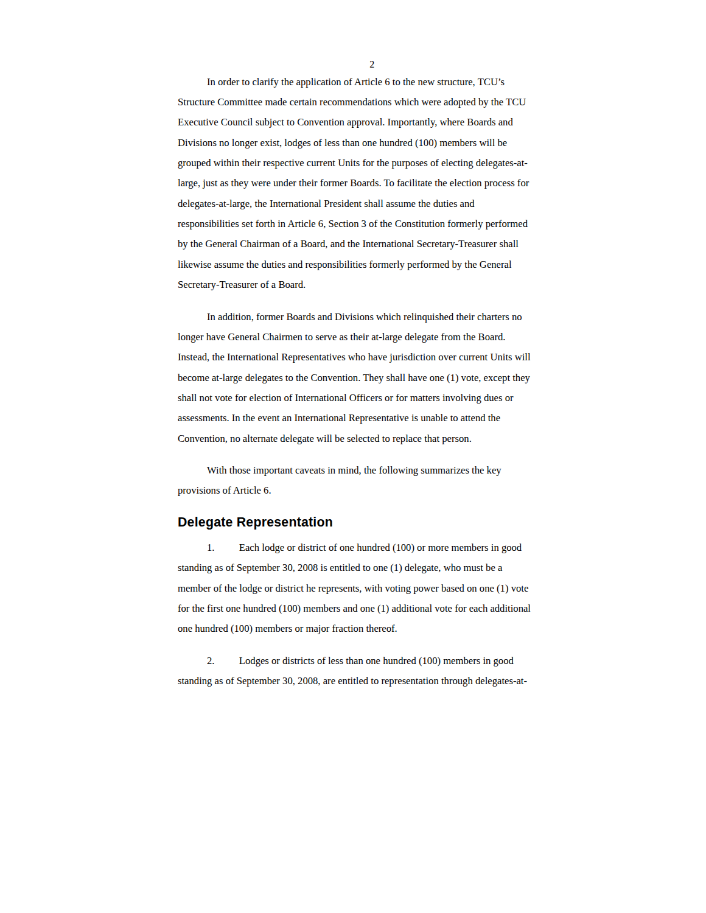2
In order to clarify the application of Article 6 to the new structure, TCU’s Structure Committee made certain recommendations which were adopted by the TCU Executive Council subject to Convention approval. Importantly, where Boards and Divisions no longer exist, lodges of less than one hundred (100) members will be grouped within their respective current Units for the purposes of electing delegates-at-large, just as they were under their former Boards. To facilitate the election process for delegates-at-large, the International President shall assume the duties and responsibilities set forth in Article 6, Section 3 of the Constitution formerly performed by the General Chairman of a Board, and the International Secretary-Treasurer shall likewise assume the duties and responsibilities formerly performed by the General Secretary-Treasurer of a Board.
In addition, former Boards and Divisions which relinquished their charters no longer have General Chairmen to serve as their at-large delegate from the Board. Instead, the International Representatives who have jurisdiction over current Units will become at-large delegates to the Convention. They shall have one (1) vote, except they shall not vote for election of International Officers or for matters involving dues or assessments. In the event an International Representative is unable to attend the Convention, no alternate delegate will be selected to replace that person.
With those important caveats in mind, the following summarizes the key provisions of Article 6.
Delegate Representation
1. Each lodge or district of one hundred (100) or more members in good standing as of September 30, 2008 is entitled to one (1) delegate, who must be a member of the lodge or district he represents, with voting power based on one (1) vote for the first one hundred (100) members and one (1) additional vote for each additional one hundred (100) members or major fraction thereof.
2. Lodges or districts of less than one hundred (100) members in good standing as of September 30, 2008, are entitled to representation through delegates-at-